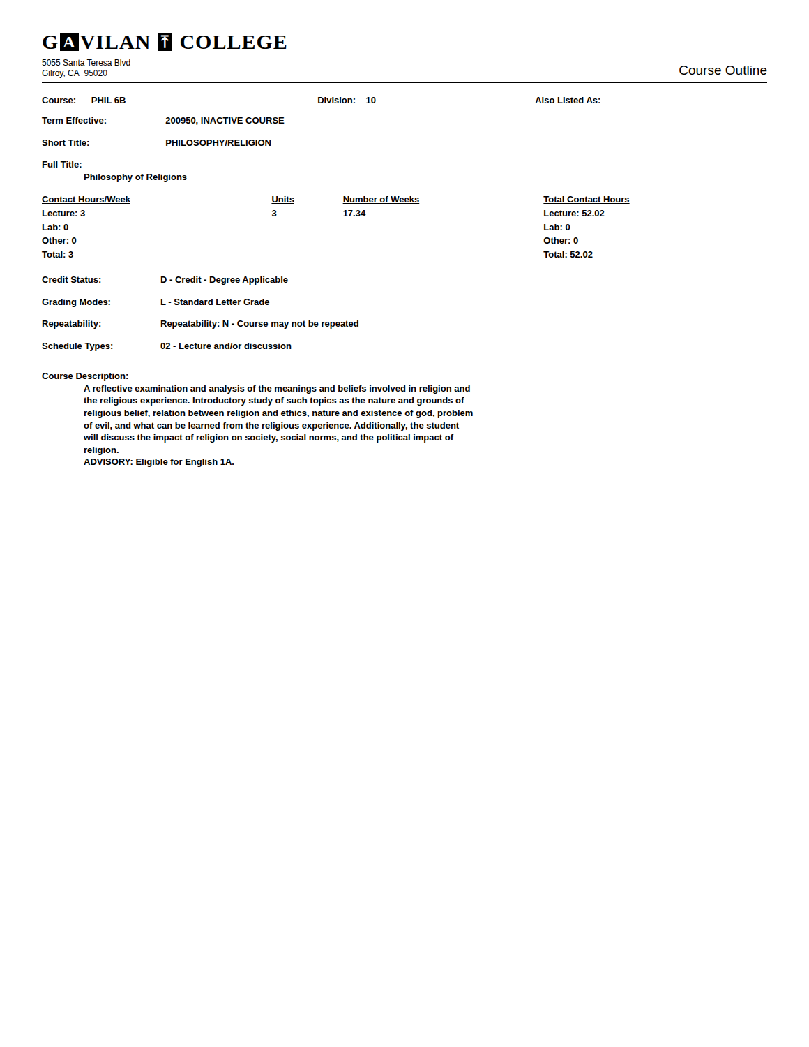GAVILAN ⤒ COLLEGE
5055 Santa Teresa Blvd
Gilroy, CA 95020
Course Outline
| Course: PHIL 6B | Division: 10 | Also Listed As: |
Term Effective: 200950, INACTIVE COURSE
Short Title: PHILOSOPHY/RELIGION
Full Title:
Philosophy of Religions
| Contact Hours/Week | Units | Number of Weeks | Total Contact Hours |
| Lecture: 3 | 3 | 17.34 | Lecture: 52.02 |
| Lab: 0 | | | Lab: 0 |
| Other: 0 | | | Other: 0 |
| Total: 3 | | | Total: 52.02 |
Credit Status: D - Credit - Degree Applicable
Grading Modes: L - Standard Letter Grade
Repeatability: Repeatability: N - Course may not be repeated
Schedule Types: 02 - Lecture and/or discussion
Course Description:
A reflective examination and analysis of the meanings and beliefs involved in religion and the religious experience. Introductory study of such topics as the nature and grounds of religious belief, relation between religion and ethics, nature and existence of god, problem of evil, and what can be learned from the religious experience. Additionally, the student will discuss the impact of religion on society, social norms, and the political impact of religion.
ADVISORY: Eligible for English 1A.